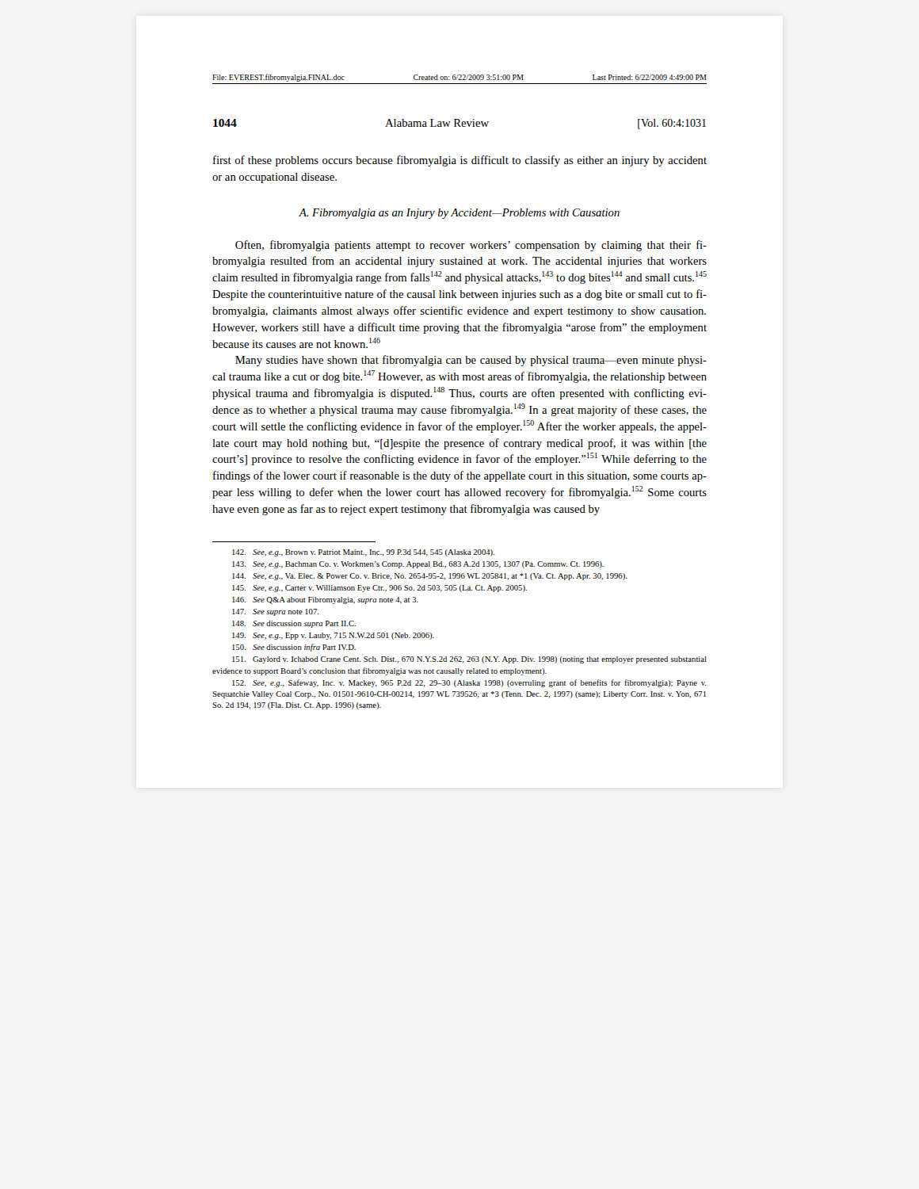File: EVEREST.fibromyalgia.FINAL.doc Created on: 6/22/2009 3:51:00 PM Last Printed: 6/22/2009 4:49:00 PM
1044 Alabama Law Review [Vol. 60:4:1031
first of these problems occurs because fibromyalgia is difficult to classify as either an injury by accident or an occupational disease.
A. Fibromyalgia as an Injury by Accident—Problems with Causation
Often, fibromyalgia patients attempt to recover workers’ compensation by claiming that their fibromyalgia resulted from an accidental injury sustained at work. The accidental injuries that workers claim resulted in fibromyalgia range from falls142 and physical attacks,143 to dog bites144 and small cuts.145 Despite the counterintuitive nature of the causal link between injuries such as a dog bite or small cut to fibromyalgia, claimants almost always offer scientific evidence and expert testimony to show causation. However, workers still have a difficult time proving that the fibromyalgia “arose from” the employment because its causes are not known.146
Many studies have shown that fibromyalgia can be caused by physical trauma—even minute physical trauma like a cut or dog bite.147 However, as with most areas of fibromyalgia, the relationship between physical trauma and fibromyalgia is disputed.148 Thus, courts are often presented with conflicting evidence as to whether a physical trauma may cause fibromyalgia.149 In a great majority of these cases, the court will settle the conflicting evidence in favor of the employer.150 After the worker appeals, the appellate court may hold nothing but, “[d]espite the presence of contrary medical proof, it was within [the court’s] province to resolve the conflicting evidence in favor of the employer.”151 While deferring to the findings of the lower court if reasonable is the duty of the appellate court in this situation, some courts appear less willing to defer when the lower court has allowed recovery for fibromyalgia.152 Some courts have even gone as far as to reject expert testimony that fibromyalgia was caused by
142. See, e.g., Brown v. Patriot Maint., Inc., 99 P.3d 544, 545 (Alaska 2004).
143. See, e.g., Bachman Co. v. Workmen’s Comp. Appeal Bd., 683 A.2d 1305, 1307 (Pa. Commw. Ct. 1996).
144. See, e.g., Va. Elec. & Power Co. v. Brice, No. 2654-95-2, 1996 WL 205841, at *1 (Va. Ct. App. Apr. 30, 1996).
145. See, e.g., Carter v. Williamson Eye Ctr., 906 So. 2d 503, 505 (La. Ct. App. 2005).
146. See Q&A about Fibromyalgia, supra note 4, at 3.
147. See supra note 107.
148. See discussion supra Part II.C.
149. See, e.g., Epp v. Lauby, 715 N.W.2d 501 (Neb. 2006).
150. See discussion infra Part IV.D.
151. Gaylord v. Ichabod Crane Cent. Sch. Dist., 670 N.Y.S.2d 262, 263 (N.Y. App. Div. 1998) (noting that employer presented substantial evidence to support Board’s conclusion that fibromyalgia was not causally related to employment).
152. See, e.g., Safeway, Inc. v. Mackey, 965 P.2d 22, 29–30 (Alaska 1998) (overruling grant of benefits for fibromyalgia); Payne v. Sequatchie Valley Coal Corp., No. 01501-9610-CH-00214, 1997 WL 739526, at *3 (Tenn. Dec. 2, 1997) (same); Liberty Corr. Inst. v. Yon, 671 So. 2d 194, 197 (Fla. Dist. Ct. App. 1996) (same).